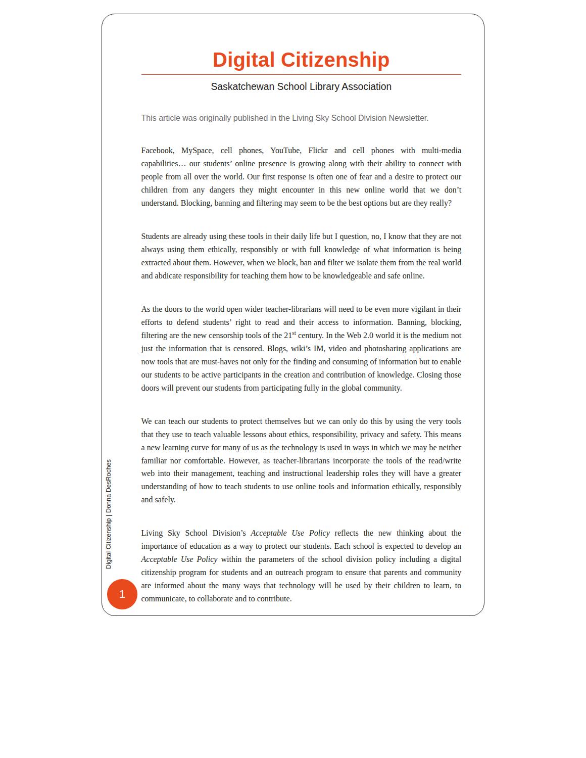Digital Citizenship
Saskatchewan School Library Association
This article was originally published in the Living Sky School Division Newsletter.
Facebook, MySpace, cell phones, YouTube, Flickr and cell phones with multi-media capabilities… our students’ online presence is growing along with their ability to connect with people from all over the world. Our first response is often one of fear and a desire to protect our children from any dangers they might encounter in this new online world that we don’t understand. Blocking, banning and filtering may seem to be the best options but are they really?
Students are already using these tools in their daily life but I question, no, I know that they are not always using them ethically, responsibly or with full knowledge of what information is being extracted about them. However, when we block, ban and filter we isolate them from the real world and abdicate responsibility for teaching them how to be knowledgeable and safe online.
As the doors to the world open wider teacher-librarians will need to be even more vigilant in their efforts to defend students’ right to read and their access to information. Banning, blocking, filtering are the new censorship tools of the 21st century. In the Web 2.0 world it is the medium not just the information that is censored. Blogs, wiki’s IM, video and photosharing applications are now tools that are must-haves not only for the finding and consuming of information but to enable our students to be active participants in the creation and contribution of knowledge. Closing those doors will prevent our students from participating fully in the global community.
We can teach our students to protect themselves but we can only do this by using the very tools that they use to teach valuable lessons about ethics, responsibility, privacy and safety. This means a new learning curve for many of us as the technology is used in ways in which we may be neither familiar nor comfortable. However, as teacher-librarians incorporate the tools of the read/write web into their management, teaching and instructional leadership roles they will have a greater understanding of how to teach students to use online tools and information ethically, responsibly and safely.
Living Sky School Division’s Acceptable Use Policy reflects the new thinking about the importance of education as a way to protect our students. Each school is expected to develop an Acceptable Use Policy within the parameters of the school division policy including a digital citizenship program for students and an outreach program to ensure that parents and community are informed about the many ways that technology will be used by their children to learn, to communicate, to collaborate and to contribute.
Digital Citizenship | Donna DesRoches
1